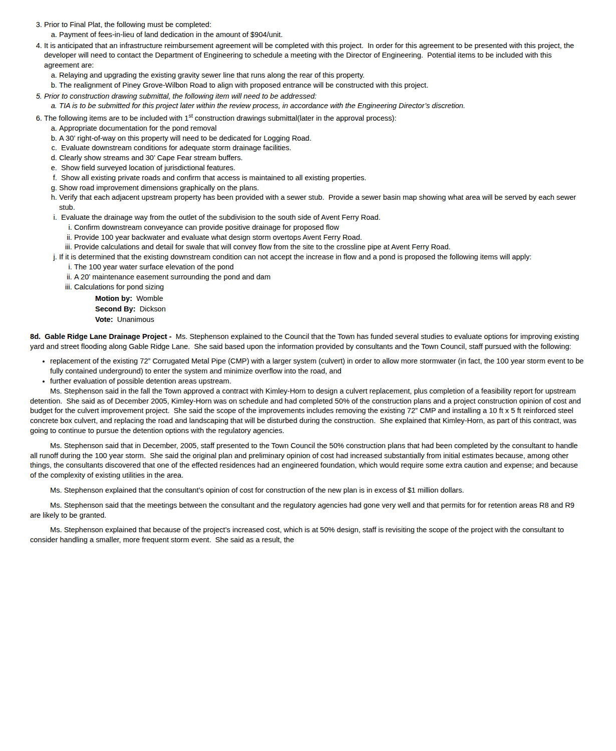Prior to Final Plat, the following must be completed:
Payment of fees-in-lieu of land dedication in the amount of $904/unit.
It is anticipated that an infrastructure reimbursement agreement will be completed with this project. In order for this agreement to be presented with this project, the developer will need to contact the Department of Engineering to schedule a meeting with the Director of Engineering. Potential items to be included with this agreement are:
Relaying and upgrading the existing gravity sewer line that runs along the rear of this property.
The realignment of Piney Grove-Wilbon Road to align with proposed entrance will be constructed with this project.
Prior to construction drawing submittal, the following item will need to be addressed:
TIA is to be submitted for this project later within the review process, in accordance with the Engineering Director’s discretion.
The following items are to be included with 1st construction drawings submittal(later in the approval process):
Appropriate documentation for the pond removal
A 30’ right-of-way on this property will need to be dedicated for Logging Road.
Evaluate downstream conditions for adequate storm drainage facilities.
Clearly show streams and 30’ Cape Fear stream buffers.
Show field surveyed location of jurisdictional features.
Show all existing private roads and confirm that access is maintained to all existing properties.
Show road improvement dimensions graphically on the plans.
Verify that each adjacent upstream property has been provided with a sewer stub. Provide a sewer basin map showing what area will be served by each sewer stub.
Evaluate the drainage way from the outlet of the subdivision to the south side of Avent Ferry Road.
Confirm downstream conveyance can provide positive drainage for proposed flow
Provide 100 year backwater and evaluate what design storm overtops Avent Ferry Road.
Provide calculations and detail for swale that will convey flow from the site to the crossline pipe at Avent Ferry Road.
If it is determined that the existing downstream condition can not accept the increase in flow and a pond is proposed the following items will apply:
The 100 year water surface elevation of the pond
A 20’ maintenance easement surrounding the pond and dam
Calculations for pond sizing
Motion by: Womble
Second By: Dickson
Vote: Unanimous
8d. Gable Ridge Lane Drainage Project - Ms. Stephenson explained to the Council that the Town has funded several studies to evaluate options for improving existing yard and street flooding along Gable Ridge Lane. She said based upon the information provided by consultants and the Town Council, staff pursued with the following:
replacement of the existing 72” Corrugated Metal Pipe (CMP) with a larger system (culvert) in order to allow more stormwater (in fact, the 100 year storm event to be fully contained underground) to enter the system and minimize overflow into the road, and
further evaluation of possible detention areas upstream.
Ms. Stephenson said in the fall the Town approved a contract with Kimley-Horn to design a culvert replacement, plus completion of a feasibility report for upstream detention. She said as of December 2005, Kimley-Horn was on schedule and had completed 50% of the construction plans and a project construction opinion of cost and budget for the culvert improvement project. She said the scope of the improvements includes removing the existing 72” CMP and installing a 10 ft x 5 ft reinforced steel concrete box culvert, and replacing the road and landscaping that will be disturbed during the construction. She explained that Kimley-Horn, as part of this contract, was going to continue to pursue the detention options with the regulatory agencies.
Ms. Stephenson said that in December, 2005, staff presented to the Town Council the 50% construction plans that had been completed by the consultant to handle all runoff during the 100 year storm. She said the original plan and preliminary opinion of cost had increased substantially from initial estimates because, among other things, the consultants discovered that one of the effected residences had an engineered foundation, which would require some extra caution and expense; and because of the complexity of existing utilities in the area.
Ms. Stephenson explained that the consultant’s opinion of cost for construction of the new plan is in excess of $1 million dollars.
Ms. Stephenson said that the meetings between the consultant and the regulatory agencies had gone very well and that permits for for retention areas R8 and R9 are likely to be granted.
Ms. Stephenson explained that because of the project’s increased cost, which is at 50% design, staff is revisiting the scope of the project with the consultant to consider handling a smaller, more frequent storm event. She said as a result, the